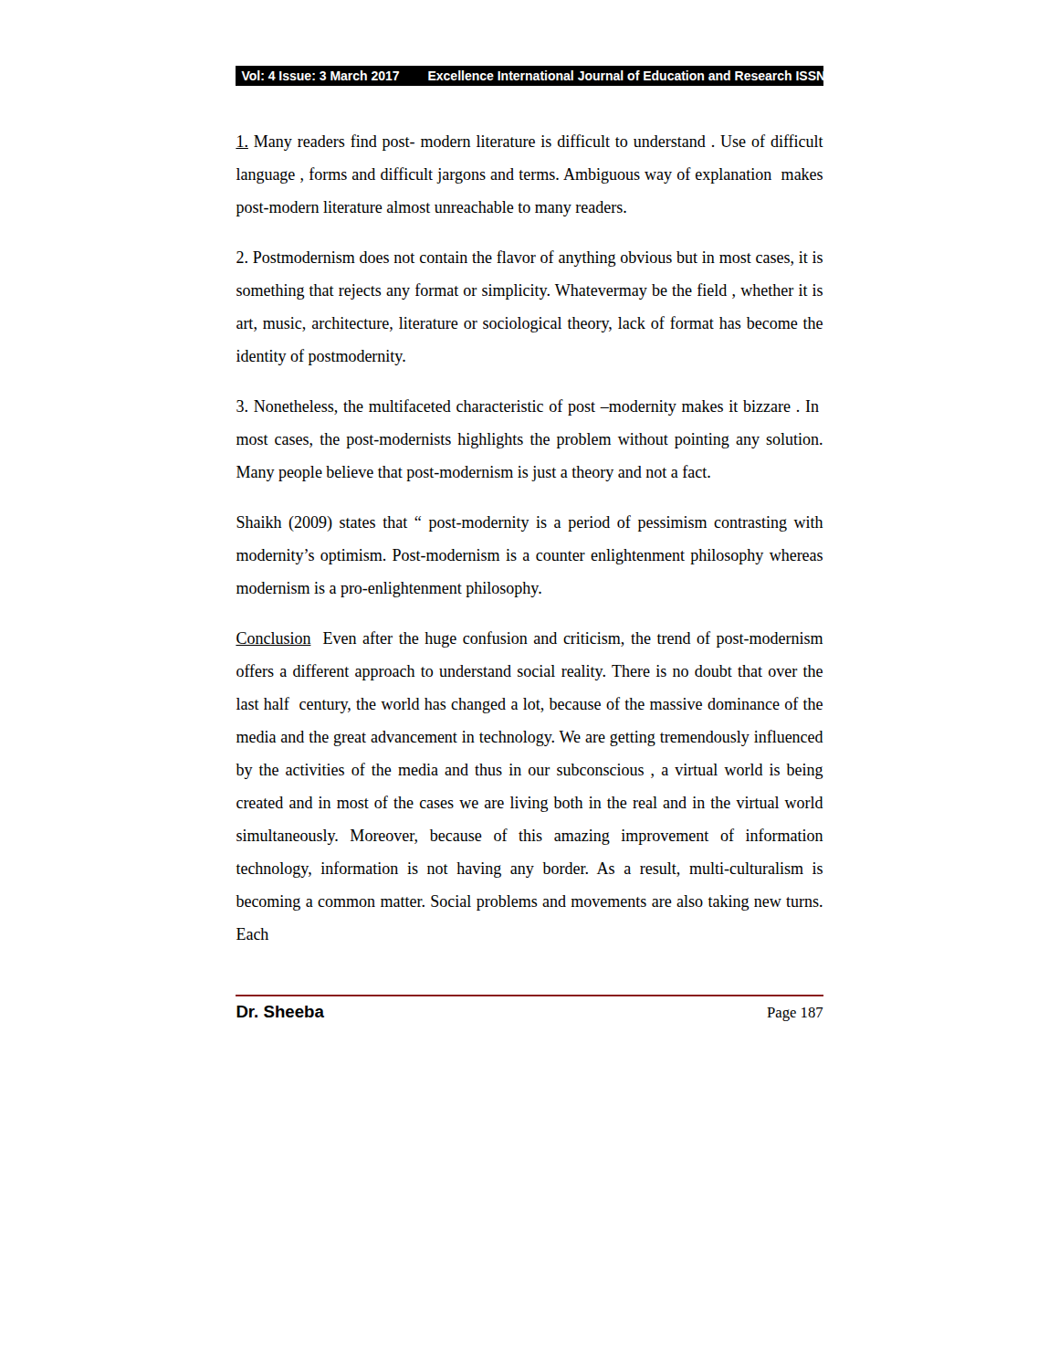Vol: 4 Issue: 3 March 2017 Excellence International Journal of Education and Research ISSN 2349-8838
1. Many readers find post- modern literature is difficult to understand . Use of difficult language , forms and difficult jargons and terms. Ambiguous way of explanation makes post-modern literature almost unreachable to many readers.
2. Postmodernism does not contain the flavor of anything obvious but in most cases, it is something that rejects any format or simplicity. Whatevermay be the field , whether it is art, music, architecture, literature or sociological theory, lack of format has become the identity of postmodernity.
3. Nonetheless, the multifaceted characteristic of post –modernity makes it bizzare . In most cases, the post-modernists highlights the problem without pointing any solution. Many people believe that post-modernism is just a theory and not a fact.
Shaikh (2009) states that “ post-modernity is a period of pessimism contrasting with modernity’s optimism. Post-modernism is a counter enlightenment philosophy whereas modernism is a pro-enlightenment philosophy.
Conclusion Even after the huge confusion and criticism, the trend of post-modernism offers a different approach to understand social reality. There is no doubt that over the last half century, the world has changed a lot, because of the massive dominance of the media and the great advancement in technology. We are getting tremendously influenced by the activities of the media and thus in our subconscious , a virtual world is being created and in most of the cases we are living both in the real and in the virtual world simultaneously. Moreover, because of this amazing improvement of information technology, information is not having any border. As a result, multi-culturalism is becoming a common matter. Social problems and movements are also taking new turns. Each
Dr. Sheeba Page 187